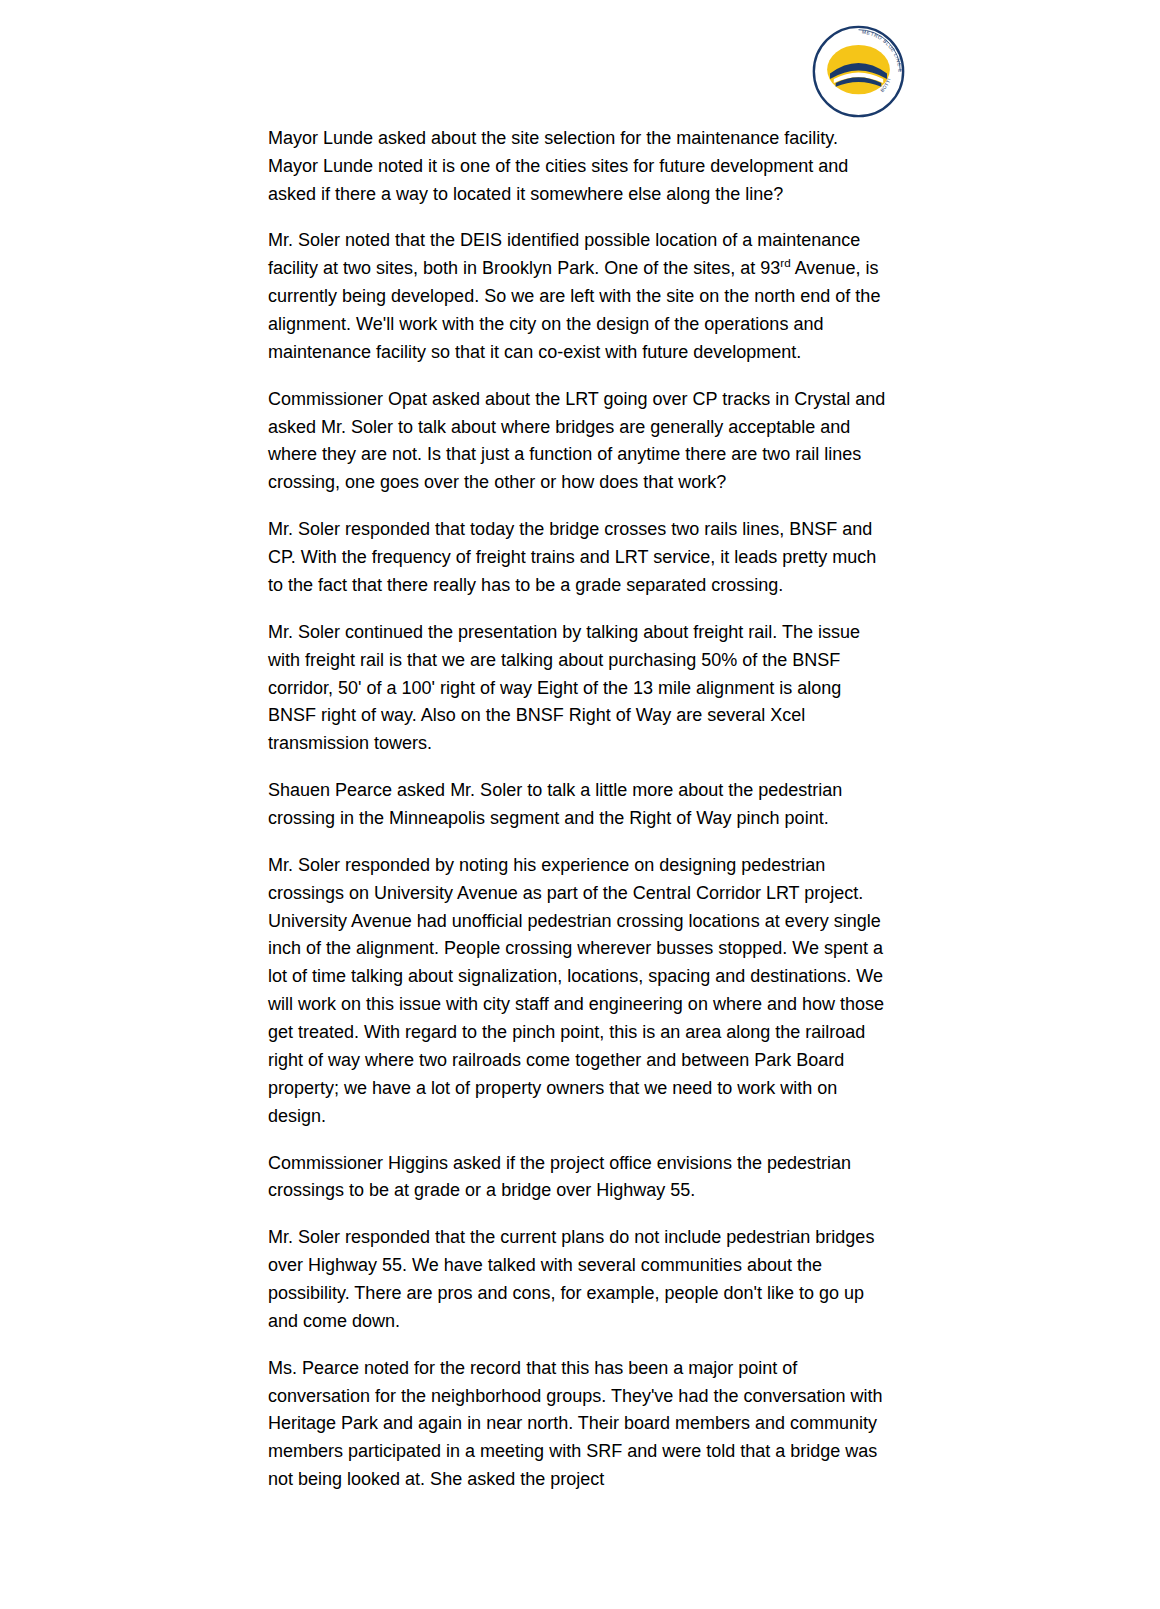METRO BLUE LINE EXTENSION BOTTINEAU LRT
Mayor Lunde asked about the site selection for the maintenance facility. Mayor Lunde noted it is one of the cities sites for future development and asked if there a way to located it somewhere else along the line?
Mr. Soler noted that the DEIS identified possible location of a maintenance facility at two sites, both in Brooklyn Park. One of the sites, at 93rd Avenue, is currently being developed. So we are left with the site on the north end of the alignment. We'll work with the city on the design of the operations and maintenance facility so that it can co-exist with future development.
Commissioner Opat asked about the LRT going over CP tracks in Crystal and asked Mr. Soler to talk about where bridges are generally acceptable and where they are not. Is that just a function of anytime there are two rail lines crossing, one goes over the other or how does that work?
Mr. Soler responded that today the bridge crosses two rails lines, BNSF and CP. With the frequency of freight trains and LRT service, it leads pretty much to the fact that there really has to be a grade separated crossing.
Mr. Soler continued the presentation by talking about freight rail. The issue with freight rail is that we are talking about purchasing 50% of the BNSF corridor, 50' of a 100' right of way Eight of the 13 mile alignment is along BNSF right of way. Also on the BNSF Right of Way are several Xcel transmission towers.
Shauen Pearce asked Mr. Soler to talk a little more about the pedestrian crossing in the Minneapolis segment and the Right of Way pinch point.
Mr. Soler responded by noting his experience on designing pedestrian crossings on University Avenue as part of the Central Corridor LRT project. University Avenue had unofficial pedestrian crossing locations at every single inch of the alignment. People crossing wherever busses stopped. We spent a lot of time talking about signalization, locations, spacing and destinations. We will work on this issue with city staff and engineering on where and how those get treated. With regard to the pinch point, this is an area along the railroad right of way where two railroads come together and between Park Board property; we have a lot of property owners that we need to work with on design.
Commissioner Higgins asked if the project office envisions the pedestrian crossings to be at grade or a bridge over Highway 55.
Mr. Soler responded that the current plans do not include pedestrian bridges over Highway 55. We have talked with several communities about the possibility. There are pros and cons, for example, people don't like to go up and come down.
Ms. Pearce noted for the record that this has been a major point of conversation for the neighborhood groups. They've had the conversation with Heritage Park and again in near north. Their board members and community members participated in a meeting with SRF and were told that a bridge was not being looked at. She asked the project